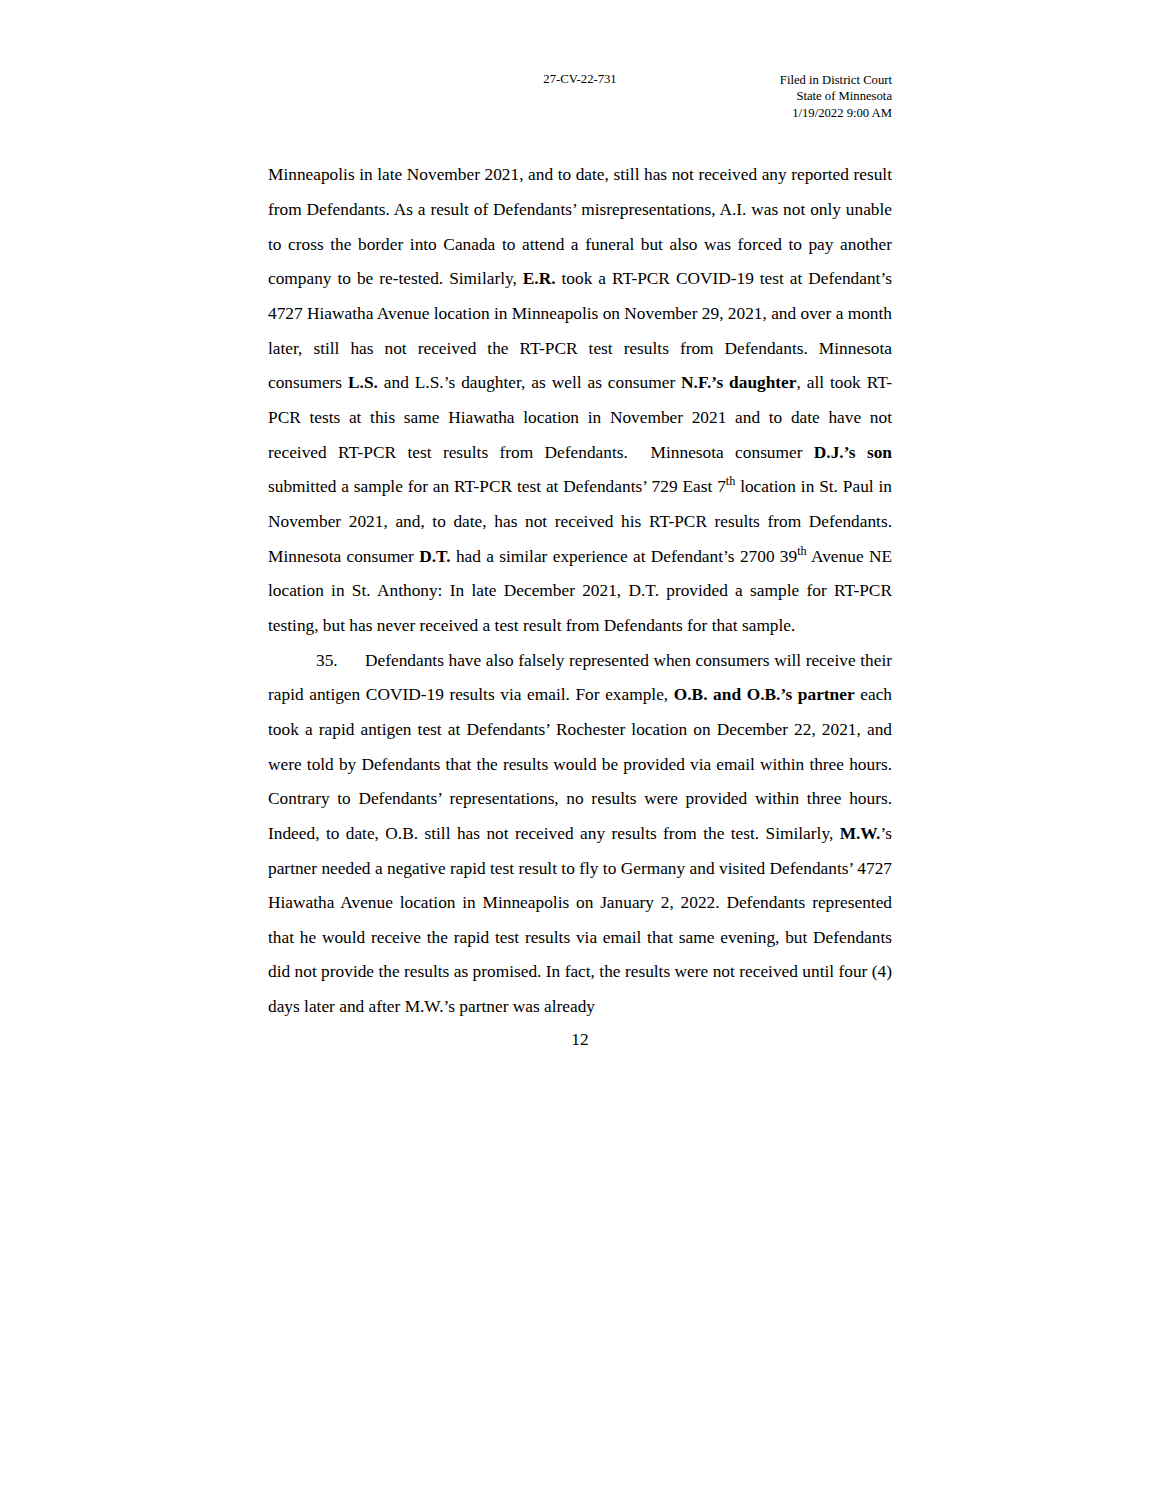27-CV-22-731
Filed in District Court
State of Minnesota
1/19/2022 9:00 AM
Minneapolis in late November 2021, and to date, still has not received any reported result from Defendants. As a result of Defendants’ misrepresentations, A.I. was not only unable to cross the border into Canada to attend a funeral but also was forced to pay another company to be re-tested. Similarly, E.R. took a RT-PCR COVID-19 test at Defendant’s 4727 Hiawatha Avenue location in Minneapolis on November 29, 2021, and over a month later, still has not received the RT-PCR test results from Defendants. Minnesota consumers L.S. and L.S.’s daughter, as well as consumer N.F.’s daughter, all took RT-PCR tests at this same Hiawatha location in November 2021 and to date have not received RT-PCR test results from Defendants. Minnesota consumer D.J.’s son submitted a sample for an RT-PCR test at Defendants’ 729 East 7th location in St. Paul in November 2021, and, to date, has not received his RT-PCR results from Defendants. Minnesota consumer D.T. had a similar experience at Defendant’s 2700 39th Avenue NE location in St. Anthony: In late December 2021, D.T. provided a sample for RT-PCR testing, but has never received a test result from Defendants for that sample.
35. Defendants have also falsely represented when consumers will receive their rapid antigen COVID-19 results via email. For example, O.B. and O.B.’s partner each took a rapid antigen test at Defendants’ Rochester location on December 22, 2021, and were told by Defendants that the results would be provided via email within three hours. Contrary to Defendants’ representations, no results were provided within three hours. Indeed, to date, O.B. still has not received any results from the test. Similarly, M.W.’s partner needed a negative rapid test result to fly to Germany and visited Defendants’ 4727 Hiawatha Avenue location in Minneapolis on January 2, 2022. Defendants represented that he would receive the rapid test results via email that same evening, but Defendants did not provide the results as promised. In fact, the results were not received until four (4) days later and after M.W.’s partner was already
12